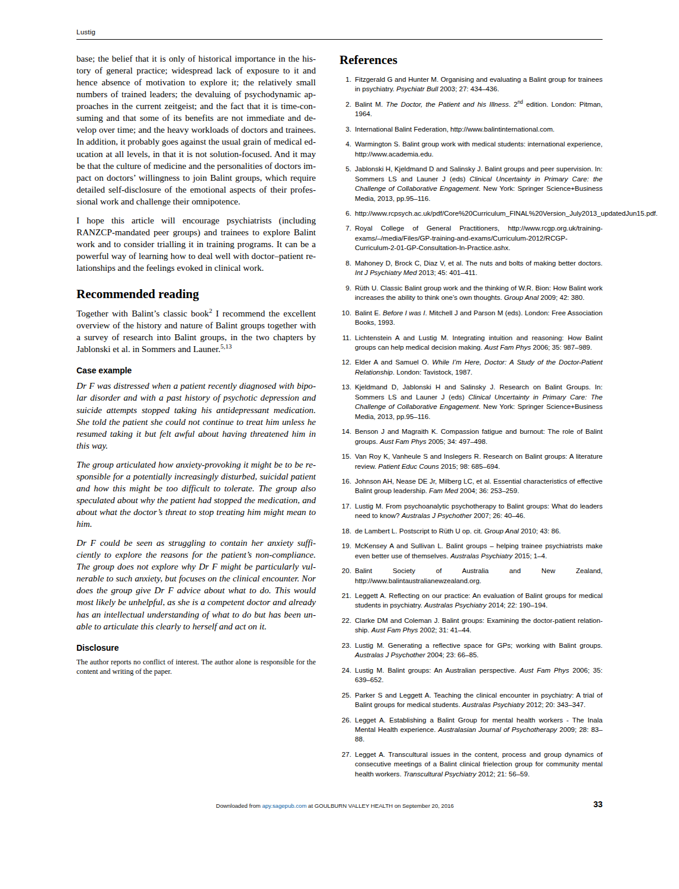Lustig
base; the belief that it is only of historical importance in the history of general practice; widespread lack of exposure to it and hence absence of motivation to explore it; the relatively small numbers of trained leaders; the devaluing of psychodynamic approaches in the current zeitgeist; and the fact that it is time-consuming and that some of its benefits are not immediate and develop over time; and the heavy workloads of doctors and trainees. In addition, it probably goes against the usual grain of medical education at all levels, in that it is not solution-focused. And it may be that the culture of medicine and the personalities of doctors impact on doctors’ willingness to join Balint groups, which require detailed self-disclosure of the emotional aspects of their professional work and challenge their omnipotence.
I hope this article will encourage psychiatrists (including RANZCP-mandated peer groups) and trainees to explore Balint work and to consider trialling it in training programs. It can be a powerful way of learning how to deal well with doctor–patient relationships and the feelings evoked in clinical work.
Recommended reading
Together with Balint’s classic book2 I recommend the excellent overview of the history and nature of Balint groups together with a survey of research into Balint groups, in the two chapters by Jablonski et al. in Sommers and Launer.5,13
Case example
Dr F was distressed when a patient recently diagnosed with bipolar disorder and with a past history of psychotic depression and suicide attempts stopped taking his antidepressant medication. She told the patient she could not continue to treat him unless he resumed taking it but felt awful about having threatened him in this way.
The group articulated how anxiety-provoking it might be to be responsible for a potentially increasingly disturbed, suicidal patient and how this might be too difficult to tolerate. The group also speculated about why the patient had stopped the medication, and about what the doctor’s threat to stop treating him might mean to him.
Dr F could be seen as struggling to contain her anxiety sufficiently to explore the reasons for the patient’s non-compliance. The group does not explore why Dr F might be particularly vulnerable to such anxiety, but focuses on the clinical encounter. Nor does the group give Dr F advice about what to do. This would most likely be unhelpful, as she is a competent doctor and already has an intellectual understanding of what to do but has been unable to articulate this clearly to herself and act on it.
Disclosure
The author reports no conflict of interest. The author alone is responsible for the content and writing of the paper.
References
Fitzgerald G and Hunter M. Organising and evaluating a Balint group for trainees in psychiatry. Psychiatr Bull 2003; 27: 434–436.
Balint M. The Doctor, the Patient and his Illness. 2nd edition. London: Pitman, 1964.
International Balint Federation, http://www.balintinternational.com.
Warmington S. Balint group work with medical students: international experience, http://www.academia.edu.
Jablonski H, Kjeldmand D and Salinsky J. Balint groups and peer supervision. In: Sommers LS and Launer J (eds) Clinical Uncertainty in Primary Care: the Challenge of Collaborative Engagement. New York: Springer Science+Business Media, 2013, pp.95–116.
http://www.rcpsych.ac.uk/pdf/Core%20Curriculum_FINAL%20Version_July2013_updatedJun15.pdf.
Royal College of General Practitioners, http://www.rcgp.org.uk/training-exams/–/media/Files/GP-training-and-exams/Curriculum-2012/RCGP-Curriculum-2-01-GP-Consultation-In-Practice.ashx.
Mahoney D, Brock C, Diaz V, et al. The nuts and bolts of making better doctors. Int J Psychiatry Med 2013; 45: 401–411.
Rüth U. Classic Balint group work and the thinking of W.R. Bion: How Balint work increases the ability to think one’s own thoughts. Group Anal 2009; 42: 380.
Balint E. Before I was I. Mitchell J and Parson M (eds). London: Free Association Books, 1993.
Lichtenstein A and Lustig M. Integrating intuition and reasoning: How Balint groups can help medical decision making. Aust Fam Phys 2006; 35: 987–989.
Elder A and Samuel O. While I’m Here, Doctor: A Study of the Doctor-Patient Relationship. London: Tavistock, 1987.
Kjeldmand D, Jablonski H and Salinsky J. Research on Balint Groups. In: Sommers LS and Launer J (eds) Clinical Uncertainty in Primary Care: The Challenge of Collaborative Engagement. New York: Springer Science+Business Media, 2013, pp.95–116.
Benson J and Magraith K. Compassion fatigue and burnout: The role of Balint groups. Aust Fam Phys 2005; 34: 497–498.
Van Roy K, Vanheule S and Inslegers R. Research on Balint groups: A literature review. Patient Educ Couns 2015; 98: 685–694.
Johnson AH, Nease DE Jr, Milberg LC, et al. Essential characteristics of effective Balint group leadership. Fam Med 2004; 36: 253–259.
Lustig M. From psychoanalytic psychotherapy to Balint groups: What do leaders need to know? Australas J Psychother 2007; 26: 40–46.
de Lambert L. Postscript to Rüth U op. cit. Group Anal 2010; 43: 86.
McKensey A and Sullivan L. Balint groups – helping trainee psychiatrists make even better use of themselves. Australas Psychiatry 2015; 1–4.
Balint Society of Australia and New Zealand, http://www.balintaustralianewzealand.org.
Leggett A. Reflecting on our practice: An evaluation of Balint groups for medical students in psychiatry. Australas Psychiatry 2014; 22: 190–194.
Clarke DM and Coleman J. Balint groups: Examining the doctor-patient relationship. Aust Fam Phys 2002; 31: 41–44.
Lustig M. Generating a reflective space for GPs; working with Balint groups. Australas J Psychother 2004; 23: 66–85.
Lustig M. Balint groups: An Australian perspective. Aust Fam Phys 2006; 35: 639–652.
Parker S and Leggett A. Teaching the clinical encounter in psychiatry: A trial of Balint groups for medical students. Australas Psychiatry 2012; 20: 343–347.
Legget A. Establishing a Balint Group for mental health workers - The Inala Mental Health experience. Australasian Journal of Psychotherapy 2009; 28: 83–88.
Legget A. Transcultural issues in the content, process and group dynamics of consecutive meetings of a Balint clinical frielection group for community mental health workers. Transcultural Psychiatry 2012; 21: 56–59.
Downloaded from apy.sagepub.com at GOULBURN VALLEY HEALTH on September 20, 2016
33